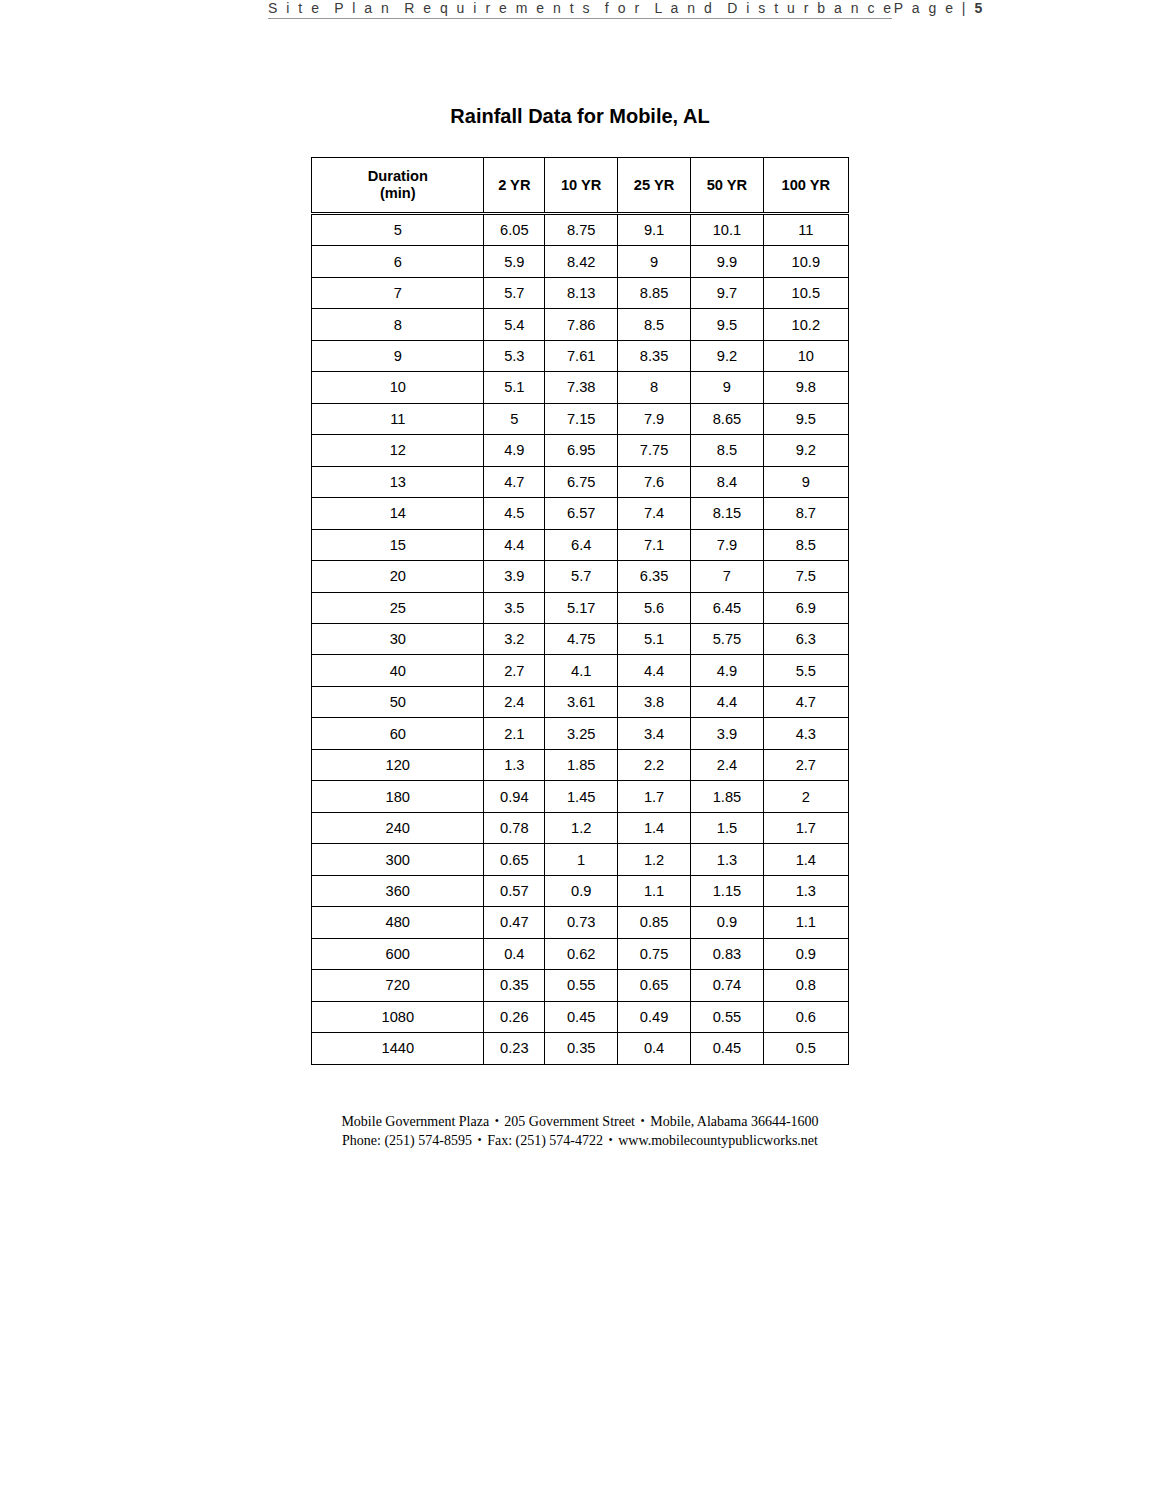S i t e P l a n R e q u i r e m e n t s f o r L a n d D i s t u r b a n c e P a g e | 5
Rainfall Data for Mobile, AL
| Duration (min) | 2 YR | 10 YR | 25 YR | 50 YR | 100 YR |
| --- | --- | --- | --- | --- | --- |
| 5 | 6.05 | 8.75 | 9.1 | 10.1 | 11 |
| 6 | 5.9 | 8.42 | 9 | 9.9 | 10.9 |
| 7 | 5.7 | 8.13 | 8.85 | 9.7 | 10.5 |
| 8 | 5.4 | 7.86 | 8.5 | 9.5 | 10.2 |
| 9 | 5.3 | 7.61 | 8.35 | 9.2 | 10 |
| 10 | 5.1 | 7.38 | 8 | 9 | 9.8 |
| 11 | 5 | 7.15 | 7.9 | 8.65 | 9.5 |
| 12 | 4.9 | 6.95 | 7.75 | 8.5 | 9.2 |
| 13 | 4.7 | 6.75 | 7.6 | 8.4 | 9 |
| 14 | 4.5 | 6.57 | 7.4 | 8.15 | 8.7 |
| 15 | 4.4 | 6.4 | 7.1 | 7.9 | 8.5 |
| 20 | 3.9 | 5.7 | 6.35 | 7 | 7.5 |
| 25 | 3.5 | 5.17 | 5.6 | 6.45 | 6.9 |
| 30 | 3.2 | 4.75 | 5.1 | 5.75 | 6.3 |
| 40 | 2.7 | 4.1 | 4.4 | 4.9 | 5.5 |
| 50 | 2.4 | 3.61 | 3.8 | 4.4 | 4.7 |
| 60 | 2.1 | 3.25 | 3.4 | 3.9 | 4.3 |
| 120 | 1.3 | 1.85 | 2.2 | 2.4 | 2.7 |
| 180 | 0.94 | 1.45 | 1.7 | 1.85 | 2 |
| 240 | 0.78 | 1.2 | 1.4 | 1.5 | 1.7 |
| 300 | 0.65 | 1 | 1.2 | 1.3 | 1.4 |
| 360 | 0.57 | 0.9 | 1.1 | 1.15 | 1.3 |
| 480 | 0.47 | 0.73 | 0.85 | 0.9 | 1.1 |
| 600 | 0.4 | 0.62 | 0.75 | 0.83 | 0.9 |
| 720 | 0.35 | 0.55 | 0.65 | 0.74 | 0.8 |
| 1080 | 0.26 | 0.45 | 0.49 | 0.55 | 0.6 |
| 1440 | 0.23 | 0.35 | 0.4 | 0.45 | 0.5 |
Mobile Government Plaza • 205 Government Street • Mobile, Alabama 36644-1600
Phone: (251) 574-8595 • Fax: (251) 574-4722 • www.mobilecountypublicworks.net